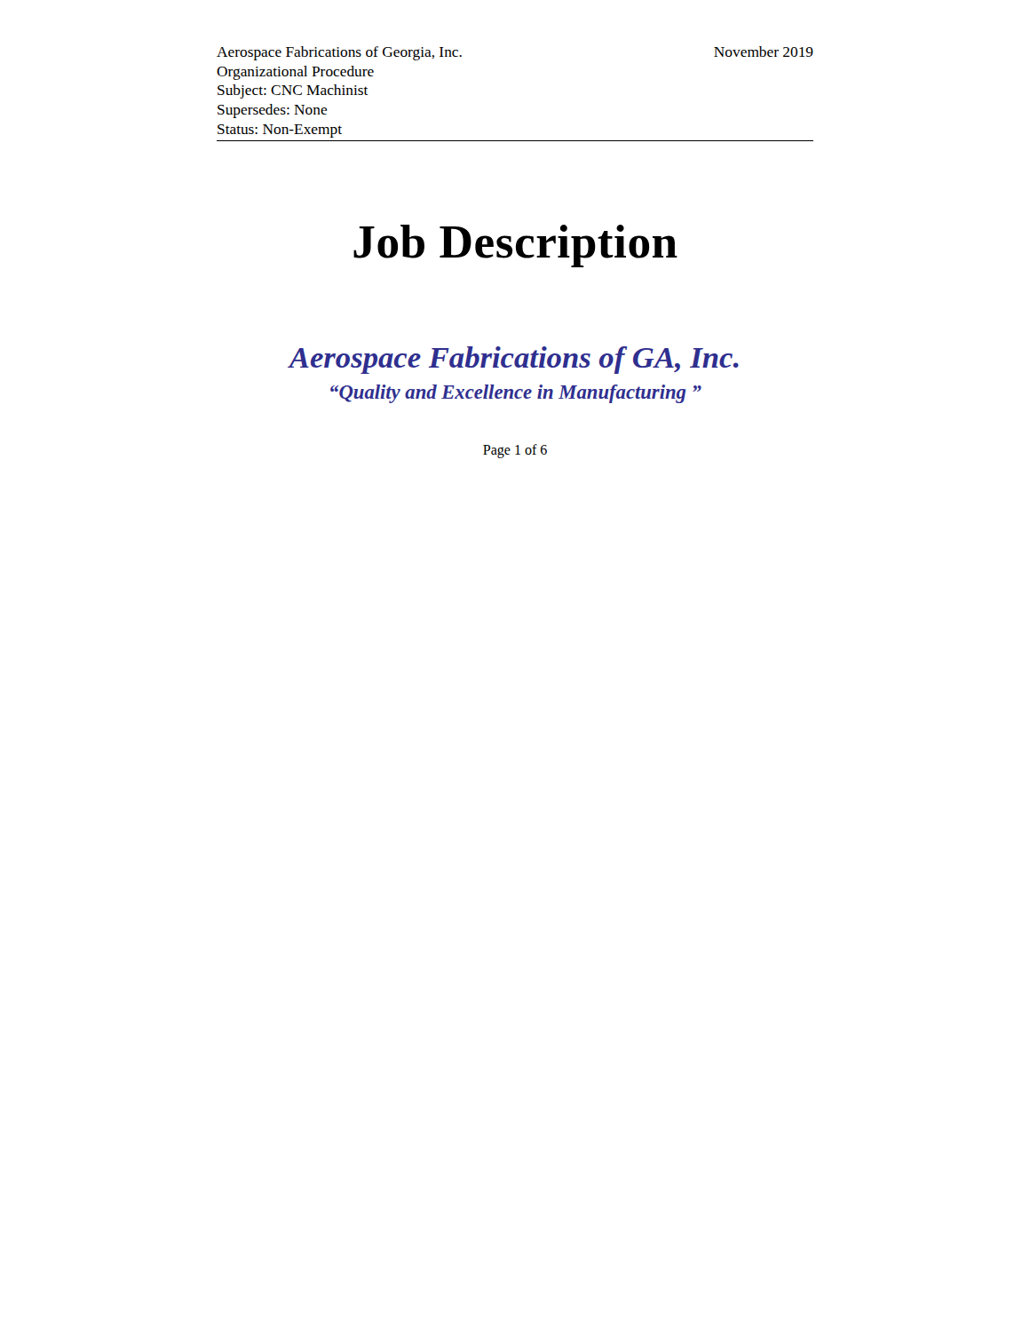Aerospace Fabrications of Georgia, Inc.
November 2019
Organizational Procedure
Subject: CNC Machinist
Supersedes: None
Status: Non-Exempt
Job Description
Aerospace Fabrications of GA, Inc.
“Quality and Excellence in Manufacturing ”
Page 1 of 6